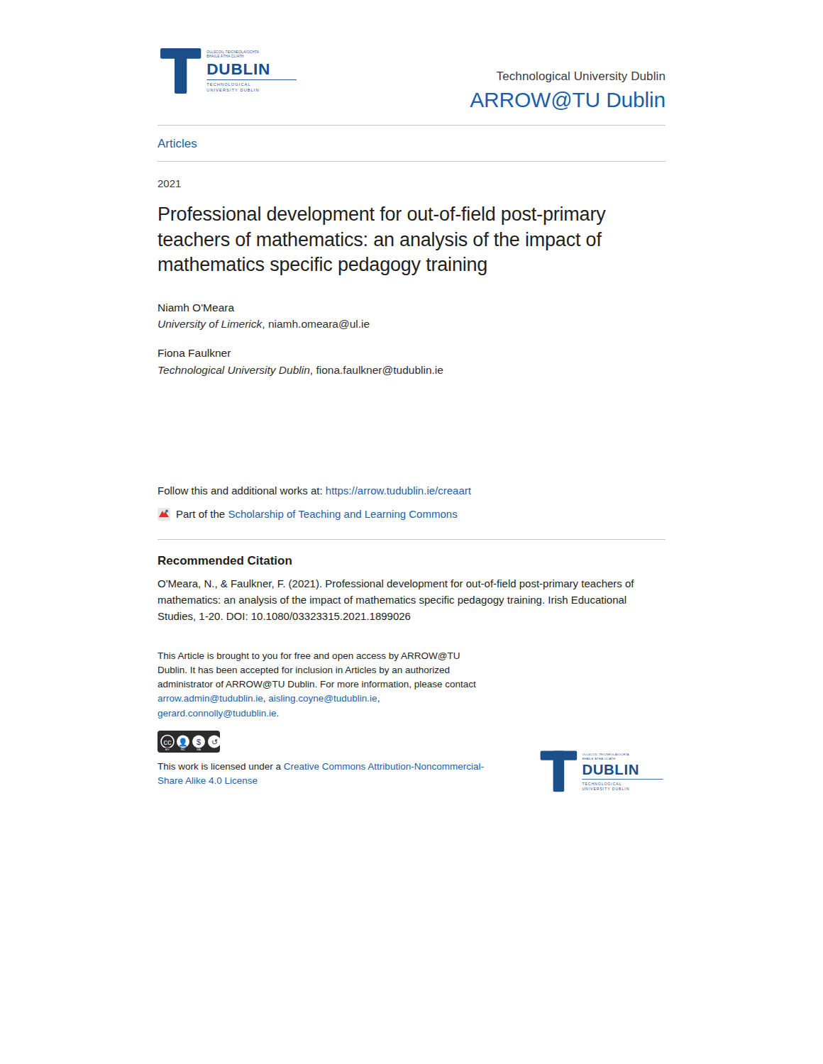OLLSCOIL TEICNEOLAÍOCHTA BHAILE ÁTHA CLIATH DUBLIN TECHNOLOGICAL UNIVERSITY DUBLIN
Technological University Dublin
ARROW@TU Dublin
Articles
2021
Professional development for out-of-field post-primary teachers of mathematics: an analysis of the impact of mathematics specific pedagogy training
Niamh O'Meara University of Limerick, niamh.omeara@ul.ie
Fiona Faulkner Technological University Dublin, fiona.faulkner@tudublin.ie
Follow this and additional works at: https://arrow.tudublin.ie/creaart
Part of the Scholarship of Teaching and Learning Commons
Recommended Citation
O'Meara, N., & Faulkner, F. (2021). Professional development for out-of-field post-primary teachers of mathematics: an analysis of the impact of mathematics specific pedagogy training. Irish Educational Studies, 1-20. DOI: 10.1080/03323315.2021.1899026
This Article is brought to you for free and open access by ARROW@TU Dublin. It has been accepted for inclusion in Articles by an authorized administrator of ARROW@TU Dublin. For more information, please contact arrow.admin@tudublin.ie, aisling.coyne@tudublin.ie, gerard.connolly@tudublin.ie.
cc 👤 $ ↺ BY NC SA
This work is licensed under a Creative Commons Attribution-Noncommercial-Share Alike 4.0 License
OLLSCOIL TEICNEOLAÍOCHTA BHAILE ÁTHA CLIATH DUBLIN TECHNOLOGICAL UNIVERSITY DUBLIN